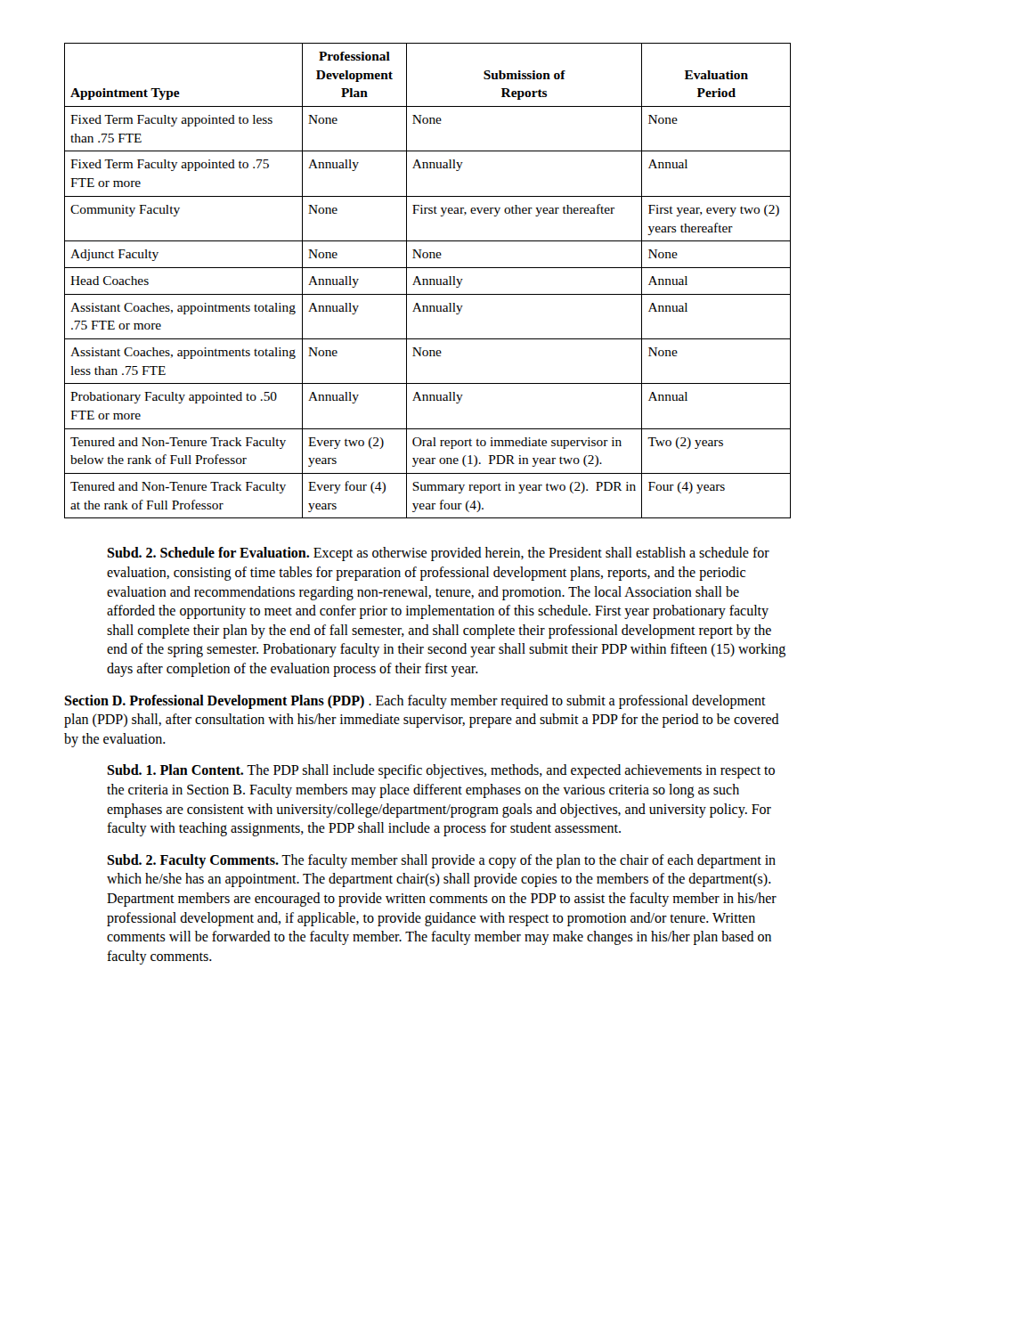| Appointment Type | Professional Development Plan | Submission of Reports | Evaluation Period |
| --- | --- | --- | --- |
| Fixed Term Faculty appointed to less than .75 FTE | None | None | None |
| Fixed Term Faculty appointed to .75 FTE or more | Annually | Annually | Annual |
| Community Faculty | None | First year, every other year thereafter | First year, every two (2) years thereafter |
| Adjunct Faculty | None | None | None |
| Head Coaches | Annually | Annually | Annual |
| Assistant Coaches, appointments totaling .75 FTE or more | Annually | Annually | Annual |
| Assistant Coaches, appointments totaling less than .75 FTE | None | None | None |
| Probationary Faculty appointed to .50 FTE or more | Annually | Annually | Annual |
| Tenured and Non-Tenure Track Faculty below the rank of Full Professor | Every two (2) years | Oral report to immediate supervisor in year one (1). PDR in year two (2). | Two (2) years |
| Tenured and Non-Tenure Track Faculty at the rank of Full Professor | Every four (4) years | Summary report in year two (2). PDR in year four (4). | Four (4) years |
Subd. 2. Schedule for Evaluation. Except as otherwise provided herein, the President shall establish a schedule for evaluation, consisting of time tables for preparation of professional development plans, reports, and the periodic evaluation and recommendations regarding non-renewal, tenure, and promotion. The local Association shall be afforded the opportunity to meet and confer prior to implementation of this schedule. First year probationary faculty shall complete their plan by the end of fall semester, and shall complete their professional development report by the end of the spring semester. Probationary faculty in their second year shall submit their PDP within fifteen (15) working days after completion of the evaluation process of their first year.
Section D. Professional Development Plans (PDP) . Each faculty member required to submit a professional development plan (PDP) shall, after consultation with his/her immediate supervisor, prepare and submit a PDP for the period to be covered by the evaluation.
Subd. 1. Plan Content. The PDP shall include specific objectives, methods, and expected achievements in respect to the criteria in Section B. Faculty members may place different emphases on the various criteria so long as such emphases are consistent with university/college/department/program goals and objectives, and university policy. For faculty with teaching assignments, the PDP shall include a process for student assessment.
Subd. 2. Faculty Comments. The faculty member shall provide a copy of the plan to the chair of each department in which he/she has an appointment. The department chair(s) shall provide copies to the members of the department(s). Department members are encouraged to provide written comments on the PDP to assist the faculty member in his/her professional development and, if applicable, to provide guidance with respect to promotion and/or tenure. Written comments will be forwarded to the faculty member. The faculty member may make changes in his/her plan based on faculty comments.